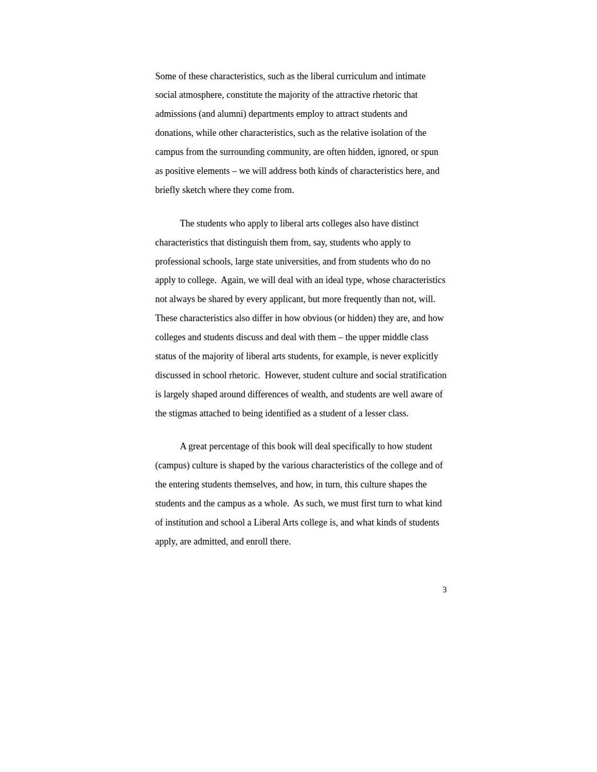Some of these characteristics, such as the liberal curriculum and intimate social atmosphere, constitute the majority of the attractive rhetoric that admissions (and alumni) departments employ to attract students and donations, while other characteristics, such as the relative isolation of the campus from the surrounding community, are often hidden, ignored, or spun as positive elements – we will address both kinds of characteristics here, and briefly sketch where they come from.
The students who apply to liberal arts colleges also have distinct characteristics that distinguish them from, say, students who apply to professional schools, large state universities, and from students who do no apply to college. Again, we will deal with an ideal type, whose characteristics not always be shared by every applicant, but more frequently than not, will. These characteristics also differ in how obvious (or hidden) they are, and how colleges and students discuss and deal with them – the upper middle class status of the majority of liberal arts students, for example, is never explicitly discussed in school rhetoric. However, student culture and social stratification is largely shaped around differences of wealth, and students are well aware of the stigmas attached to being identified as a student of a lesser class.
A great percentage of this book will deal specifically to how student (campus) culture is shaped by the various characteristics of the college and of the entering students themselves, and how, in turn, this culture shapes the students and the campus as a whole. As such, we must first turn to what kind of institution and school a Liberal Arts college is, and what kinds of students apply, are admitted, and enroll there.
3